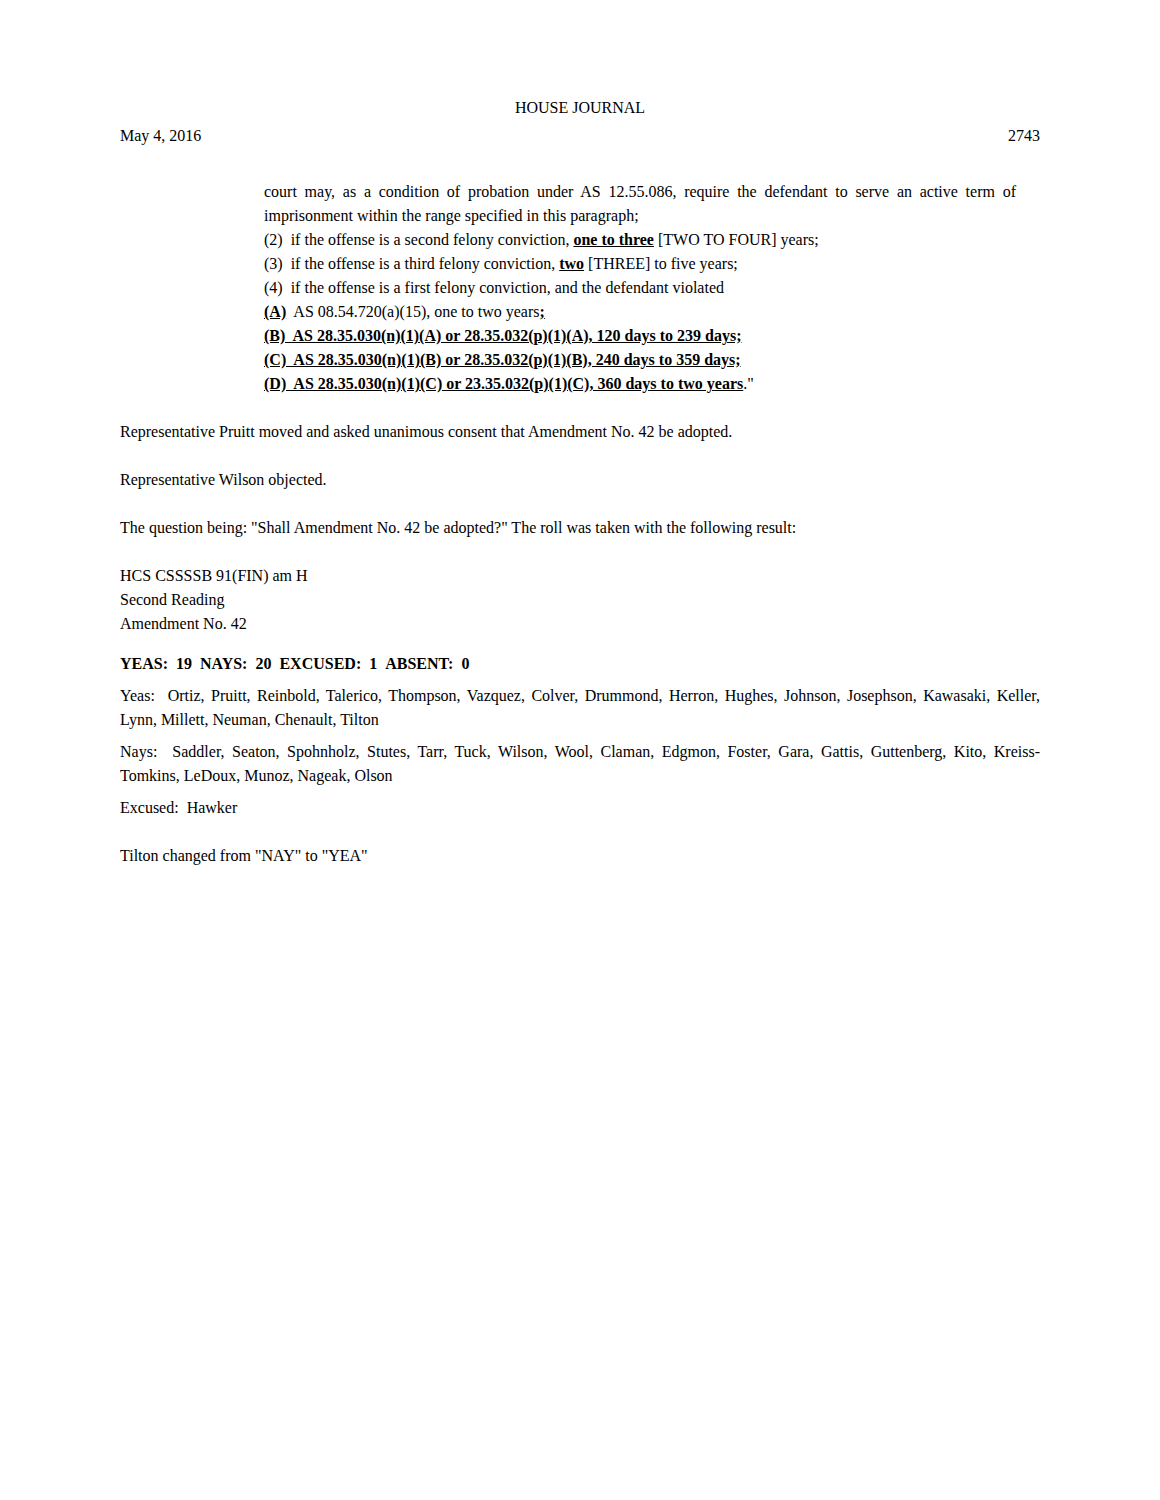HOUSE JOURNAL
May 4, 2016 2743
court may, as a condition of probation under AS 12.55.086, require the defendant to serve an active term of imprisonment within the range specified in this paragraph;
(2) if the offense is a second felony conviction, one to three [TWO TO FOUR] years;
(3) if the offense is a third felony conviction, two [THREE] to five years;
(4) if the offense is a first felony conviction, and the defendant violated
(A) AS 08.54.720(a)(15), one to two years;
(B) AS 28.35.030(n)(1)(A) or 28.35.032(p)(1)(A), 120 days to 239 days;
(C) AS 28.35.030(n)(1)(B) or 28.35.032(p)(1)(B), 240 days to 359 days;
(D) AS 28.35.030(n)(1)(C) or 23.35.032(p)(1)(C), 360 days to two years."
Representative Pruitt moved and asked unanimous consent that Amendment No. 42 be adopted.
Representative Wilson objected.
The question being: "Shall Amendment No. 42 be adopted?" The roll was taken with the following result:
HCS CSSSSB 91(FIN) am H
Second Reading
Amendment No. 42
YEAS: 19 NAYS: 20 EXCUSED: 1 ABSENT: 0
Yeas: Ortiz, Pruitt, Reinbold, Talerico, Thompson, Vazquez, Colver, Drummond, Herron, Hughes, Johnson, Josephson, Kawasaki, Keller, Lynn, Millett, Neuman, Chenault, Tilton
Nays: Saddler, Seaton, Spohnholz, Stutes, Tarr, Tuck, Wilson, Wool, Claman, Edgmon, Foster, Gara, Gattis, Guttenberg, Kito, Kreiss-Tomkins, LeDoux, Munoz, Nageak, Olson
Excused: Hawker
Tilton changed from "NAY" to "YEA"